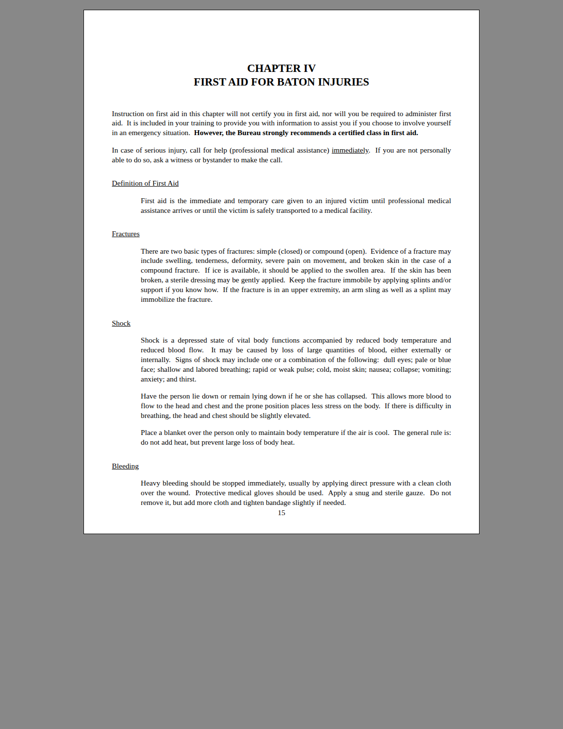CHAPTER IV
FIRST AID FOR BATON INJURIES
Instruction on first aid in this chapter will not certify you in first aid, nor will you be required to administer first aid. It is included in your training to provide you with information to assist you if you choose to involve yourself in an emergency situation. However, the Bureau strongly recommends a certified class in first aid.
In case of serious injury, call for help (professional medical assistance) immediately. If you are not personally able to do so, ask a witness or bystander to make the call.
Definition of First Aid
First aid is the immediate and temporary care given to an injured victim until professional medical assistance arrives or until the victim is safely transported to a medical facility.
Fractures
There are two basic types of fractures: simple (closed) or compound (open). Evidence of a fracture may include swelling, tenderness, deformity, severe pain on movement, and broken skin in the case of a compound fracture. If ice is available, it should be applied to the swollen area. If the skin has been broken, a sterile dressing may be gently applied. Keep the fracture immobile by applying splints and/or support if you know how. If the fracture is in an upper extremity, an arm sling as well as a splint may immobilize the fracture.
Shock
Shock is a depressed state of vital body functions accompanied by reduced body temperature and reduced blood flow. It may be caused by loss of large quantities of blood, either externally or internally. Signs of shock may include one or a combination of the following: dull eyes; pale or blue face; shallow and labored breathing; rapid or weak pulse; cold, moist skin; nausea; collapse; vomiting; anxiety; and thirst.
Have the person lie down or remain lying down if he or she has collapsed. This allows more blood to flow to the head and chest and the prone position places less stress on the body. If there is difficulty in breathing, the head and chest should be slightly elevated.
Place a blanket over the person only to maintain body temperature if the air is cool. The general rule is: do not add heat, but prevent large loss of body heat.
Bleeding
Heavy bleeding should be stopped immediately, usually by applying direct pressure with a clean cloth over the wound. Protective medical gloves should be used. Apply a snug and sterile gauze. Do not remove it, but add more cloth and tighten bandage slightly if needed.
15